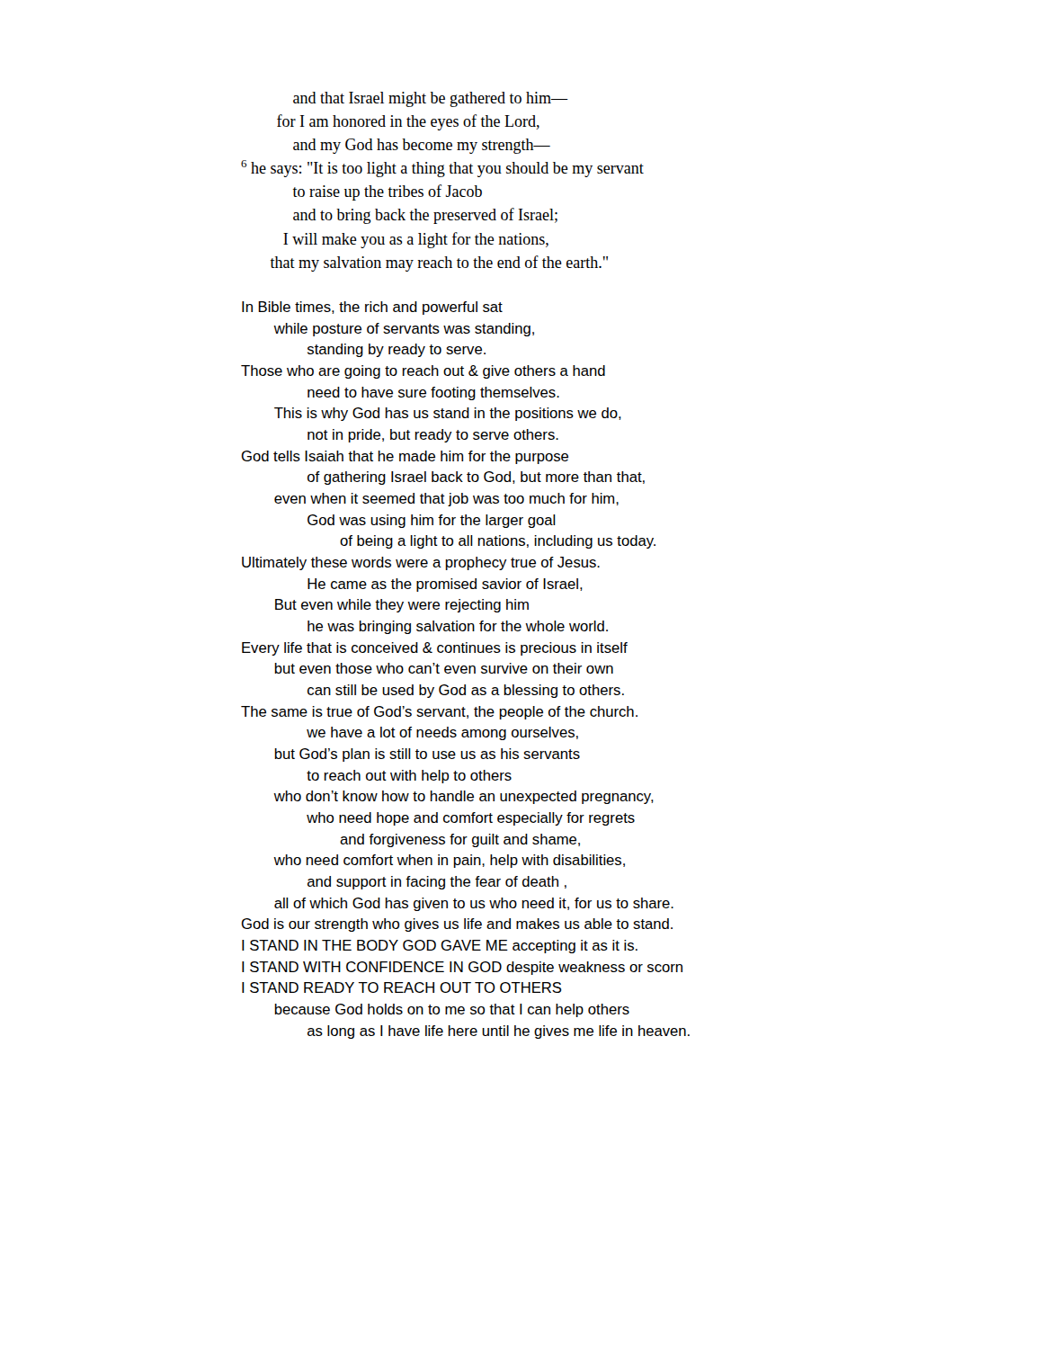and that Israel might be gathered to him—
for I am honored in the eyes of the Lord,
and my God has become my strength—
6 he says: "It is too light a thing that you should be my servant
to raise up the tribes of Jacob
and to bring back the preserved of Israel;
I will make you as a light for the nations,
that my salvation may reach to the end of the earth."
In Bible times, the rich and powerful sat
while posture of servants was standing,
standing by ready to serve.
Those who are going to reach out & give others a hand
need to have sure footing themselves.
This is why God has us stand in the positions we do,
not in pride, but ready to serve others.
God tells Isaiah that he made him for the purpose
of gathering Israel back to God, but more than that,
even when it seemed that job was too much for him,
God was using him for the larger goal
of being a light to all nations, including us today.
Ultimately these words were a prophecy true of Jesus.
He came as the promised savior of Israel,
But even while they were rejecting him
he was bringing salvation for the whole world.
Every life that is conceived & continues is precious in itself
but even those who can’t even survive on their own
can still be used by God as a blessing to others.
The same is true of God’s servant, the people of the church.
we have a lot of needs among ourselves,
but God’s plan is still to use us as his servants
to reach out with help to others
who don’t know how to handle an unexpected pregnancy,
who need hope and comfort especially for regrets
and forgiveness for guilt and shame,
who need comfort when in pain, help with disabilities,
and support in facing the fear of death ,
all of which God has given to us who need it, for us to share.
God is our strength who gives us life and makes us able to stand.
I STAND IN THE BODY GOD GAVE ME accepting it as it is.
I STAND WITH CONFIDENCE IN GOD despite weakness or scorn
I STAND READY TO REACH OUT TO OTHERS
because God holds on to me so that I can help others
as long as I have life here until he gives me life in heaven.